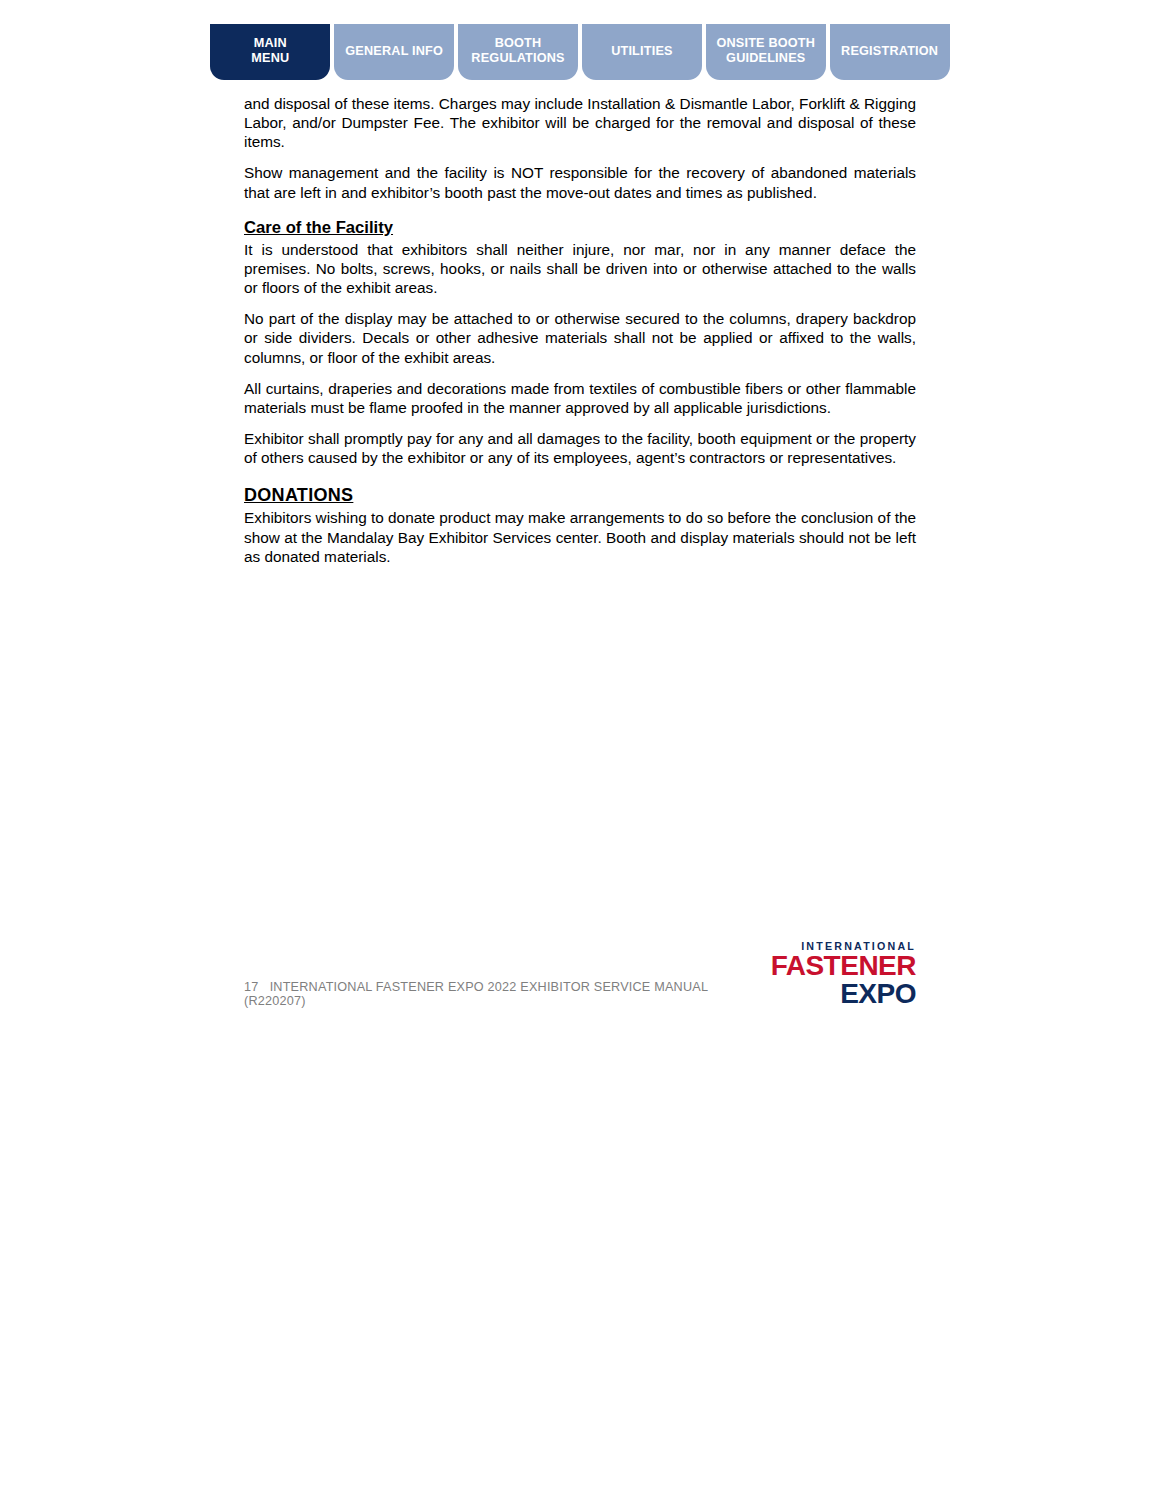Main
Menu General Info Booth
Regulations Utilities Onsite Booth
Guidelines Registration
and disposal of these items. Charges may include Installation & Dismantle Labor, Forklift & Rigging Labor, and/or Dumpster Fee. The exhibitor will be charged for the removal and disposal of these items.
Show management and the facility is NOT responsible for the recovery of abandoned materials that are left in and exhibitor’s booth past the move-out dates and times as published.
Care of the Facility
It is understood that exhibitors shall neither injure, nor mar, nor in any manner deface the premises. No bolts, screws, hooks, or nails shall be driven into or otherwise attached to the walls or floors of the exhibit areas.
No part of the display may be attached to or otherwise secured to the columns, drapery backdrop or side dividers. Decals or other adhesive materials shall not be applied or affixed to the walls, columns, or floor of the exhibit areas.
All curtains, draperies and decorations made from textiles of combustible fibers or other flammable materials must be flame proofed in the manner approved by all applicable jurisdictions.
Exhibitor shall promptly pay for any and all damages to the facility, booth equipment or the property of others caused by the exhibitor or any of its employees, agent’s contractors or representatives.
DONATIONS
Exhibitors wishing to donate product may make arrangements to do so before the conclusion of the show at the Mandalay Bay Exhibitor Services center. Booth and display materials should not be left as donated materials.
17 INTERNATIONAL FASTENER EXPO 2022 EXHIBITOR SERVICE MANUAL (R220207)
INTERNATIONAL
FASTENER EXPO